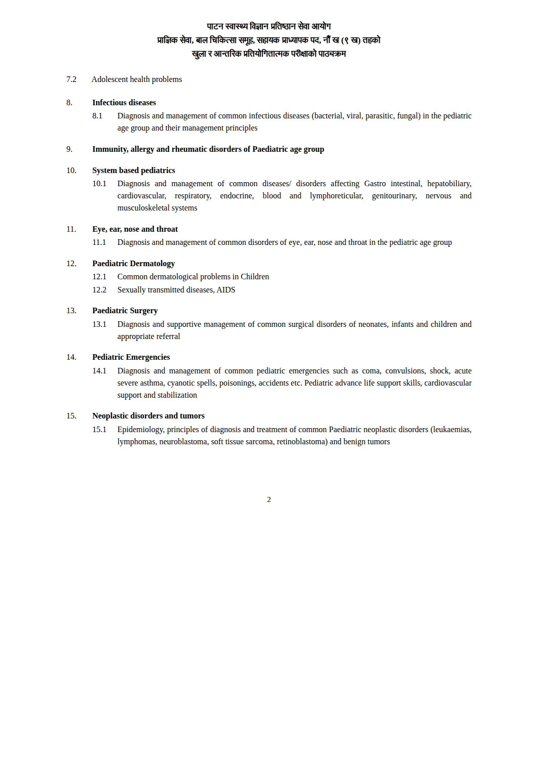पाटन स्वास्थ्य विज्ञान प्रतिष्ठान सेवा आयोग
प्राज्ञिक सेवा, बाल चिकित्सा समूह, सहायक प्राध्यापक पद, नौं ख (९ ख) तहको
खुला र आन्तरिक प्रतियोगितात्मक परीक्षाको पाठ्यक्रम
7.2 Adolescent health problems
8. Infectious diseases
8.1 Diagnosis and management of common infectious diseases (bacterial, viral, parasitic, fungal) in the pediatric age group and their management principles
9. Immunity, allergy and rheumatic disorders of Paediatric age group
10. System based pediatrics
10.1 Diagnosis and management of common diseases/ disorders affecting Gastro intestinal, hepatobiliary, cardiovascular, respiratory, endocrine, blood and lymphoreticular, genitourinary, nervous and musculoskeletal systems
11. Eye, ear, nose and throat
11.1 Diagnosis and management of common disorders of eye, ear, nose and throat in the pediatric age group
12. Paediatric Dermatology
12.1 Common dermatological problems in Children
12.2 Sexually transmitted diseases, AIDS
13. Paediatric Surgery
13.1 Diagnosis and supportive management of common surgical disorders of neonates, infants and children and appropriate referral
14. Pediatric Emergencies
14.1 Diagnosis and management of common pediatric emergencies such as coma, convulsions, shock, acute severe asthma, cyanotic spells, poisonings, accidents etc. Pediatric advance life support skills, cardiovascular support and stabilization
15. Neoplastic disorders and tumors
15.1 Epidemiology, principles of diagnosis and treatment of common Paediatric neoplastic disorders (leukaemias, lymphomas, neuroblastoma, soft tissue sarcoma, retinoblastoma) and benign tumors
2